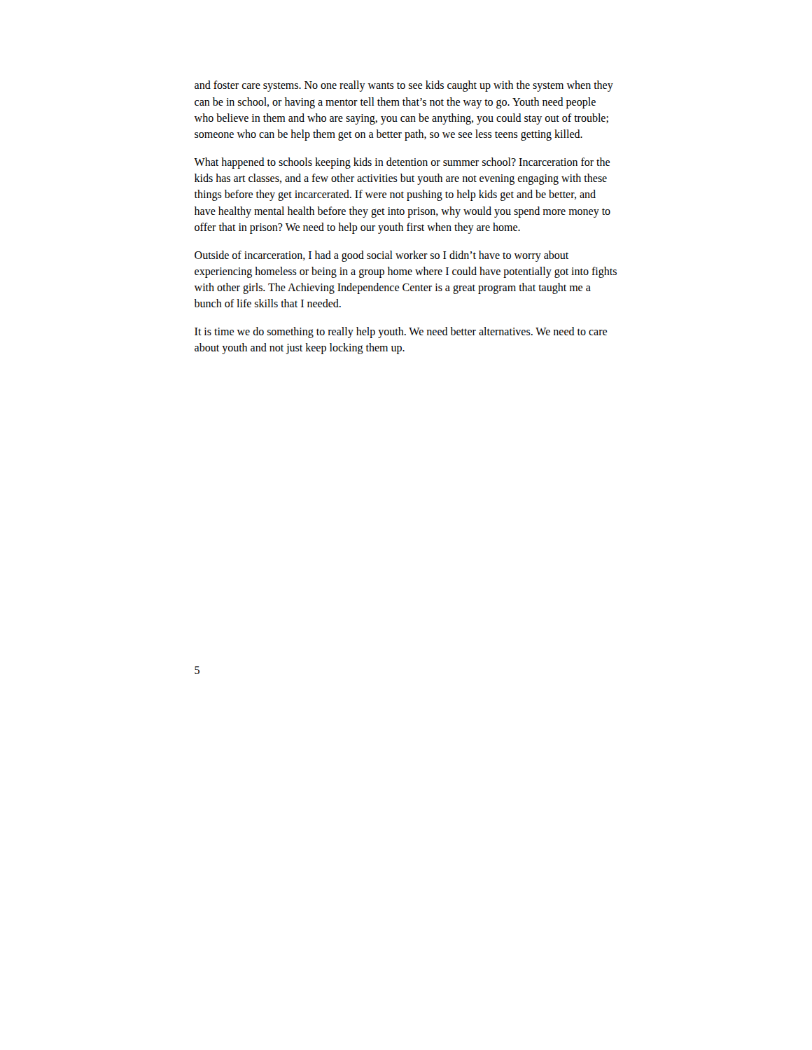and foster care systems. No one really wants to see kids caught up with the system when they can be in school, or having a mentor tell them that’s not the way to go. Youth need people who believe in them and who are saying, you can be anything, you could stay out of trouble; someone who can be help them get on a better path, so we see less teens getting killed.
What happened to schools keeping kids in detention or summer school? Incarceration for the kids has art classes, and a few other activities but youth are not evening engaging with these things before they get incarcerated. If were not pushing to help kids get and be better, and have healthy mental health before they get into prison, why would you spend more money to offer that in prison? We need to help our youth first when they are home.
Outside of incarceration, I had a good social worker so I didn’t have to worry about experiencing homeless or being in a group home where I could have potentially got into fights with other girls. The Achieving Independence Center is a great program that taught me a bunch of life skills that I needed.
It is time we do something to really help youth. We need better alternatives. We need to care about youth and not just keep locking them up.
5